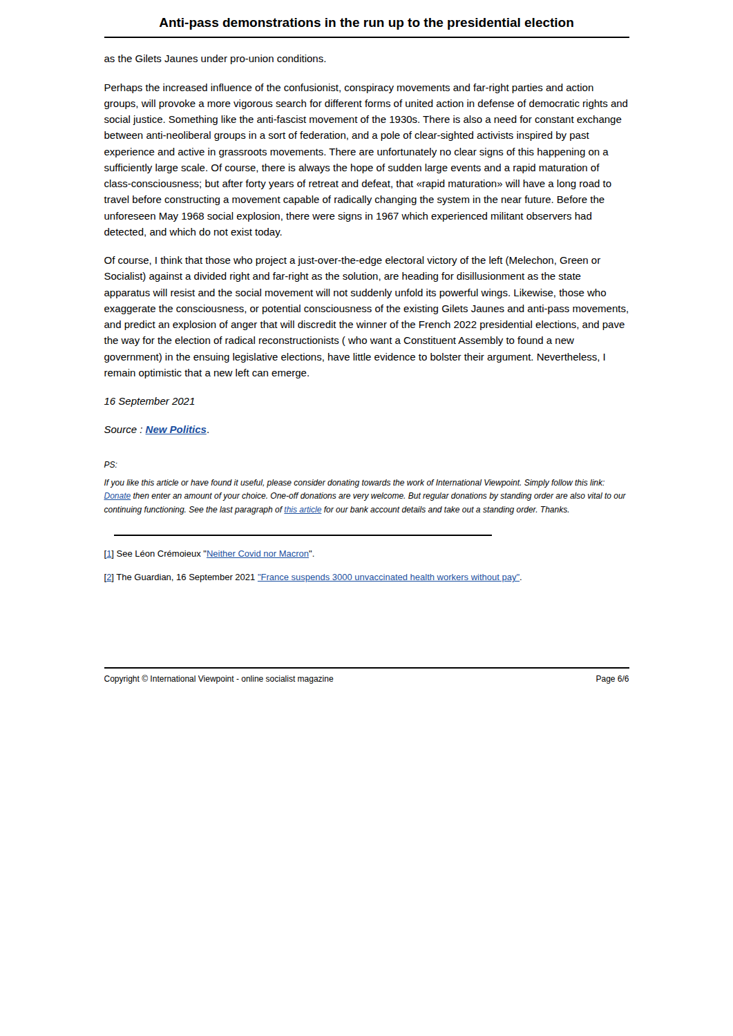Anti-pass demonstrations in the run up to the presidential election
as the Gilets Jaunes under pro-union conditions.
Perhaps the increased influence of the confusionist, conspiracy movements and far-right parties and action groups, will provoke a more vigorous search for different forms of united action in defense of democratic rights and social justice. Something like the anti-fascist movement of the 1930s. There is also a need for constant exchange between anti-neoliberal groups in a sort of federation, and a pole of clear-sighted activists inspired by past experience and active in grassroots movements. There are unfortunately no clear signs of this happening on a sufficiently large scale. Of course, there is always the hope of sudden large events and a rapid maturation of class-consciousness; but after forty years of retreat and defeat, that «rapid maturation» will have a long road to travel before constructing a movement capable of radically changing the system in the near future. Before the unforeseen May 1968 social explosion, there were signs in 1967 which experienced militant observers had detected, and which do not exist today.
Of course, I think that those who project a just-over-the-edge electoral victory of the left (Melechon, Green or Socialist) against a divided right and far-right as the solution, are heading for disillusionment as the state apparatus will resist and the social movement will not suddenly unfold its powerful wings. Likewise, those who exaggerate the consciousness, or potential consciousness of the existing Gilets Jaunes and anti-pass movements, and predict an explosion of anger that will discredit the winner of the French 2022 presidential elections, and pave the way for the election of radical reconstructionists ( who want a Constituent Assembly to found a new government) in the ensuing legislative elections, have little evidence to bolster their argument. Nevertheless, I remain optimistic that a new left can emerge.
16 September 2021
Source : New Politics.
PS:
If you like this article or have found it useful, please consider donating towards the work of International Viewpoint. Simply follow this link: Donate then enter an amount of your choice. One-off donations are very welcome. But regular donations by standing order are also vital to our continuing functioning. See the last paragraph of this article for our bank account details and take out a standing order. Thanks.
[1] See Léon Crémoieux "Neither Covid nor Macron".
[2] The Guardian, 16 September 2021 "France suspends 3000 unvaccinated health workers without pay".
Copyright © International Viewpoint - online socialist magazine Page 6/6